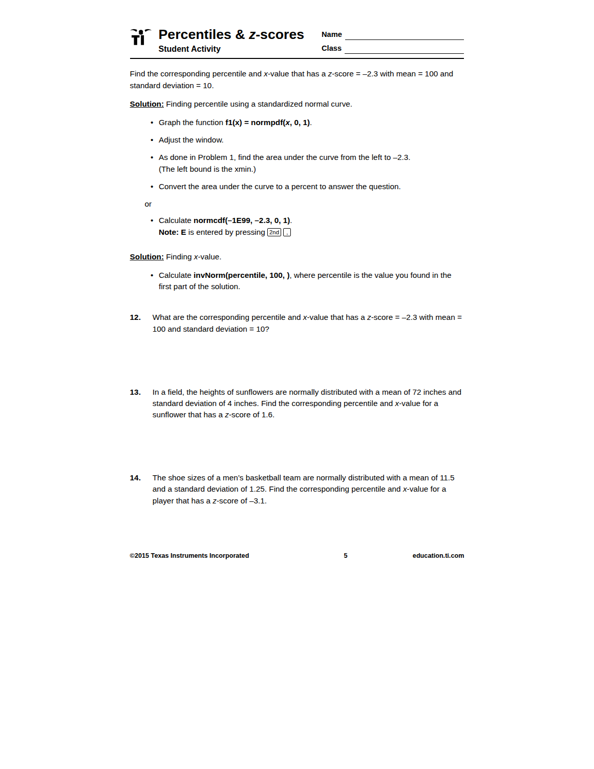Percentiles & z-scores
Student Activity
Name
Class
Find the corresponding percentile and x-value that has a z-score = –2.3 with mean = 100 and standard deviation = 10.
Solution: Finding percentile using a standardized normal curve.
Graph the function f1(x) = normpdf(x, 0, 1).
Adjust the window.
As done in Problem 1, find the area under the curve from the left to –2.3. (The left bound is the xmin.)
Convert the area under the curve to a percent to answer the question.
or
Calculate normcdf(–1E99, –2.3, 0, 1). Note: E is entered by pressing 2nd ,
Solution: Finding x-value.
Calculate invNorm(percentile, 100, ), where percentile is the value you found in the first part of the solution.
What are the corresponding percentile and x-value that has a z-score = –2.3 with mean = 100 and standard deviation = 10?
In a field, the heights of sunflowers are normally distributed with a mean of 72 inches and standard deviation of 4 inches. Find the corresponding percentile and x-value for a sunflower that has a z-score of 1.6.
The shoe sizes of a men’s basketball team are normally distributed with a mean of 11.5 and a standard deviation of 1.25. Find the corresponding percentile and x-value for a player that has a z-score of –3.1.
©2015 Texas Instruments Incorporated 5 education.ti.com